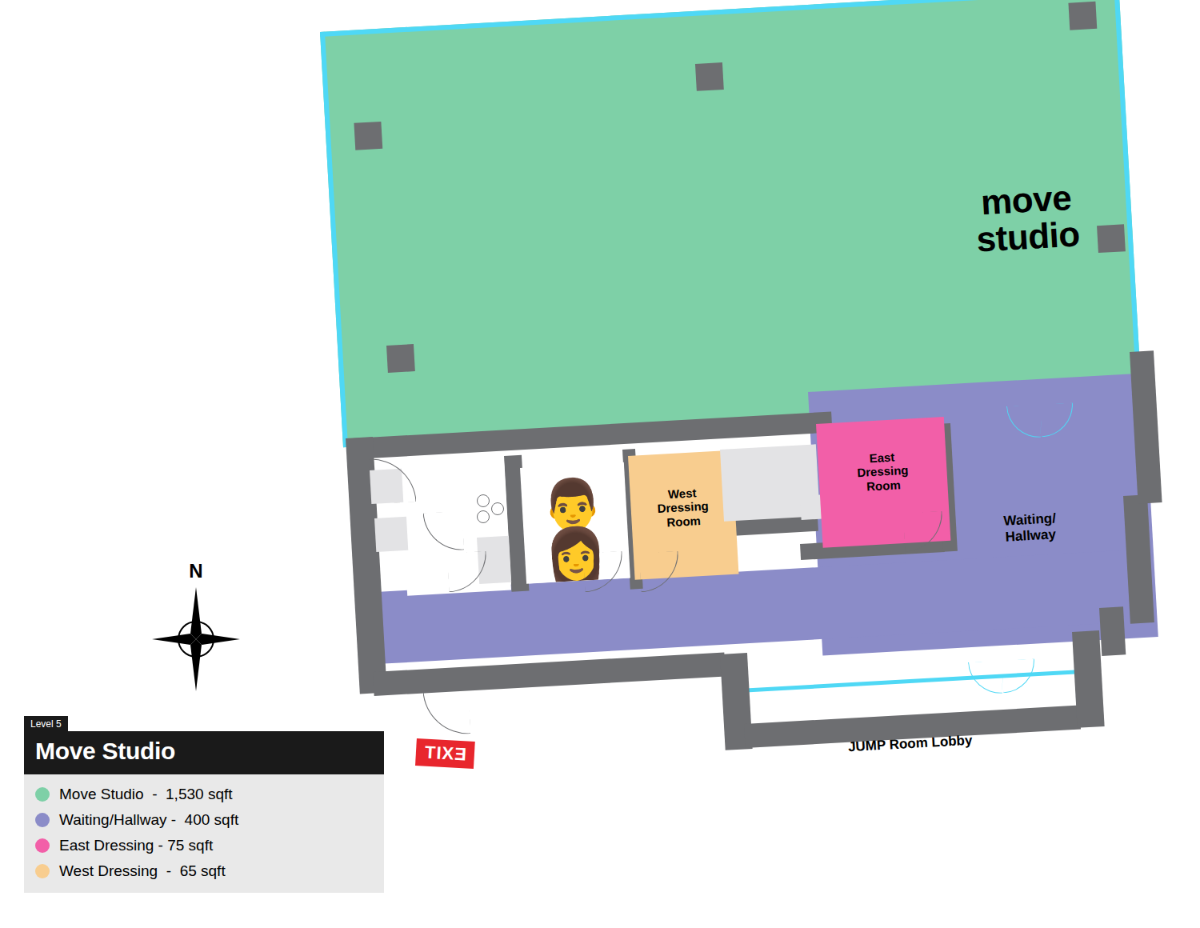move
studio
Waiting/
Hallway
👨👩
West
Dressing
Room
East
Dressing
Room
EXIT
JUMP Room Lobby
N
Level 5
Move Studio
Move Studio - 1,530 sqft
Waiting/Hallway - 400 sqft
East Dressing - 75 sqft
West Dressing - 65 sqft